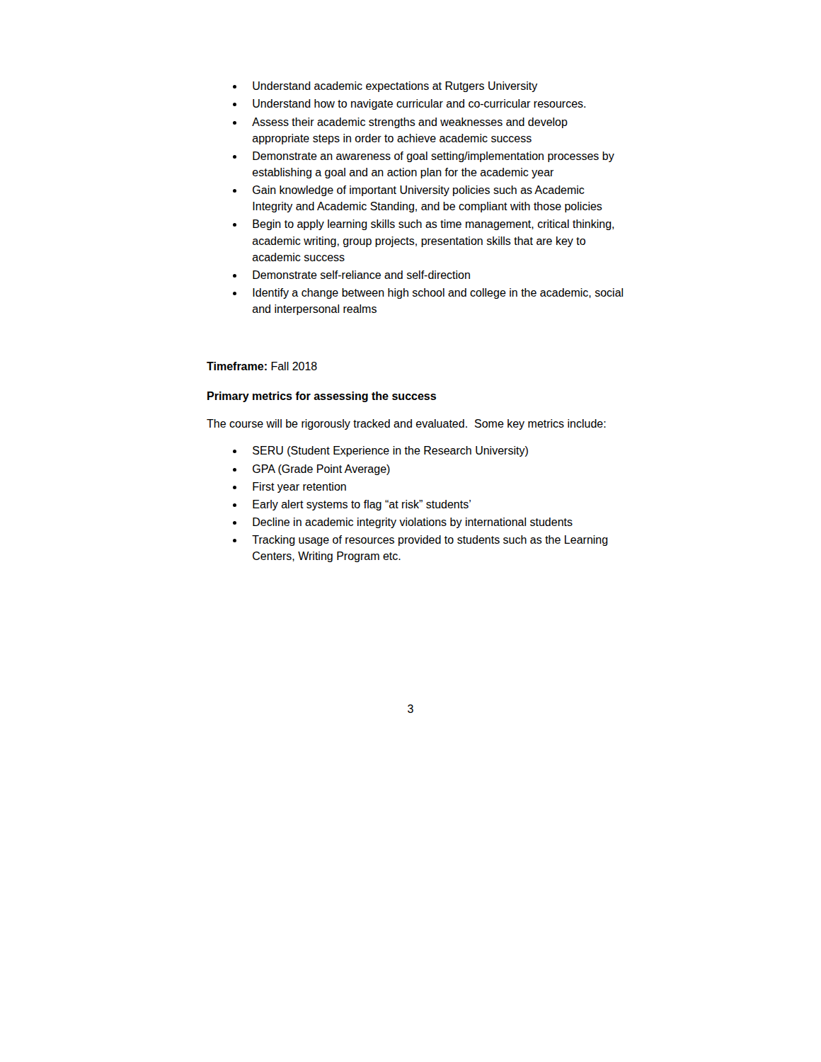Understand academic expectations at Rutgers University
Understand how to navigate curricular and co-curricular resources.
Assess their academic strengths and weaknesses and develop appropriate steps in order to achieve academic success
Demonstrate an awareness of goal setting/implementation processes by establishing a goal and an action plan for the academic year
Gain knowledge of important University policies such as Academic Integrity and Academic Standing, and be compliant with those policies
Begin to apply learning skills such as time management, critical thinking, academic writing, group projects, presentation skills that are key to academic success
Demonstrate self-reliance and self-direction
Identify a change between high school and college in the academic, social and interpersonal realms
Timeframe: Fall 2018
Primary metrics for assessing the success
The course will be rigorously tracked and evaluated. Some key metrics include:
SERU (Student Experience in the Research University)
GPA (Grade Point Average)
First year retention
Early alert systems to flag “at risk” students’
Decline in academic integrity violations by international students
Tracking usage of resources provided to students such as the Learning Centers, Writing Program etc.
3